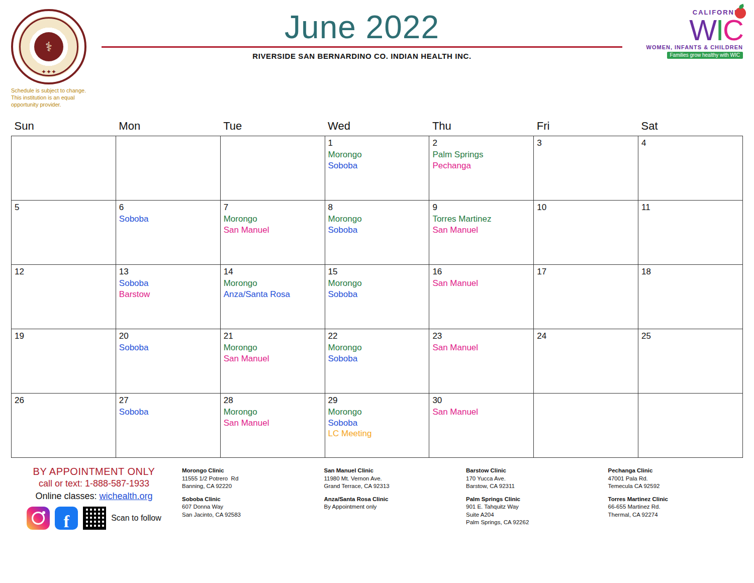⚕
✦✦✦
Schedule is subject to change.
This institution is an equal opportunity provider.
June 2022
Riverside San Bernardino Co. Indian Health Inc.
CALIFORNIA
WIC
WOMEN, INFANTS & CHILDREN
Families grow healthy with WIC
| Sun | Mon | Tue | Wed | Thu | Fri | Sat |
| --- | --- | --- | --- | --- | --- | --- |
| | | | 1 Morongo Soboba | 2 Palm Springs Pechanga | 3 | 4 |
| 5 | 6 Soboba | 7 Morongo San Manuel | 8 Morongo Soboba | 9 Torres Martinez San Manuel | 10 | 11 |
| 12 | 13 Soboba Barstow | 14 Morongo Anza/Santa Rosa | 15 Morongo Soboba | 16 San Manuel | 17 | 18 |
| 19 | 20 Soboba | 21 Morongo San Manuel | 22 Morongo Soboba | 23 San Manuel | 24 | 25 |
| 26 | 27 Soboba | 28 Morongo San Manuel | 29 Morongo Soboba LC Meeting | 30 San Manuel | | |
BY APPOINTMENT ONLY
call or text: 1-888-587-1933
Online classes: wichealth.org
f
Scan to follow
Morongo Clinic
11555 1/2 Potrero Rd
Banning, CA 92220
Soboba Clinic
607 Donna Way
San Jacinto, CA 92583
San Manuel Clinic
11980 Mt. Vernon Ave.
Grand Terrace, CA 92313
Anza/Santa Rosa Clinic
By Appointment only
Barstow Clinic
170 Yucca Ave.
Barstow, CA 92311
Palm Springs Clinic
901 E. Tahquitz Way
Suite A204
Palm Springs, CA 92262
Pechanga Clinic
47001 Pala Rd.
Temecula CA 92592
Torres Martinez Clinic
66-655 Martinez Rd.
Thermal, CA 92274